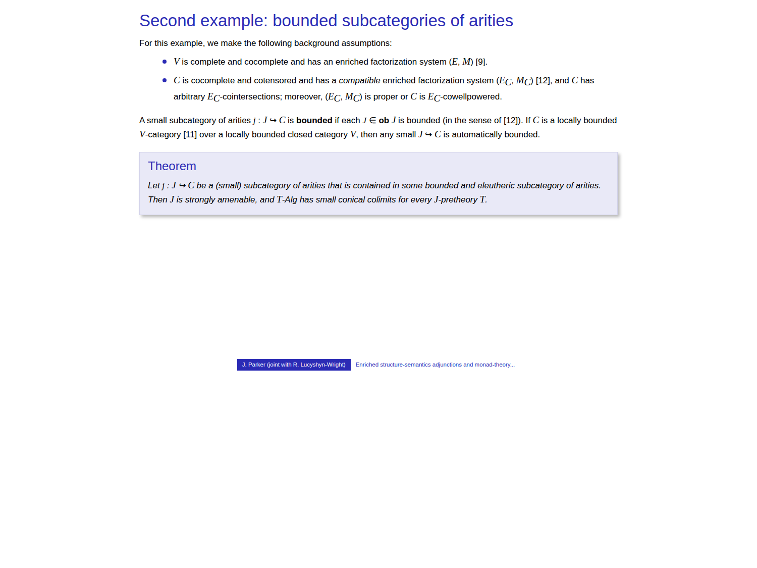Second example: bounded subcategories of arities
For this example, we make the following background assumptions:
V is complete and cocomplete and has an enriched factorization system (E, M) [9].
C is cocomplete and cotensored and has a compatible enriched factorization system (EC, MC) [12], and C has arbitrary EC-cointersections; moreover, (EC, MC) is proper or C is EC-cowellpowered.
A small subcategory of arities j : J ↪ C is bounded if each J ∈ ob J is bounded (in the sense of [12]). If C is a locally bounded V-category [11] over a locally bounded closed category V, then any small J ↪ C is automatically bounded.
Theorem
Let j : J ↪ C be a (small) subcategory of arities that is contained in some bounded and eleutheric subcategory of arities. Then J is strongly amenable, and T-Alg has small conical colimits for every J-pretheory T.
J. Parker (joint with R. Lucyshyn-Wright)
Enriched structure-semantics adjunctions and monad-theory...